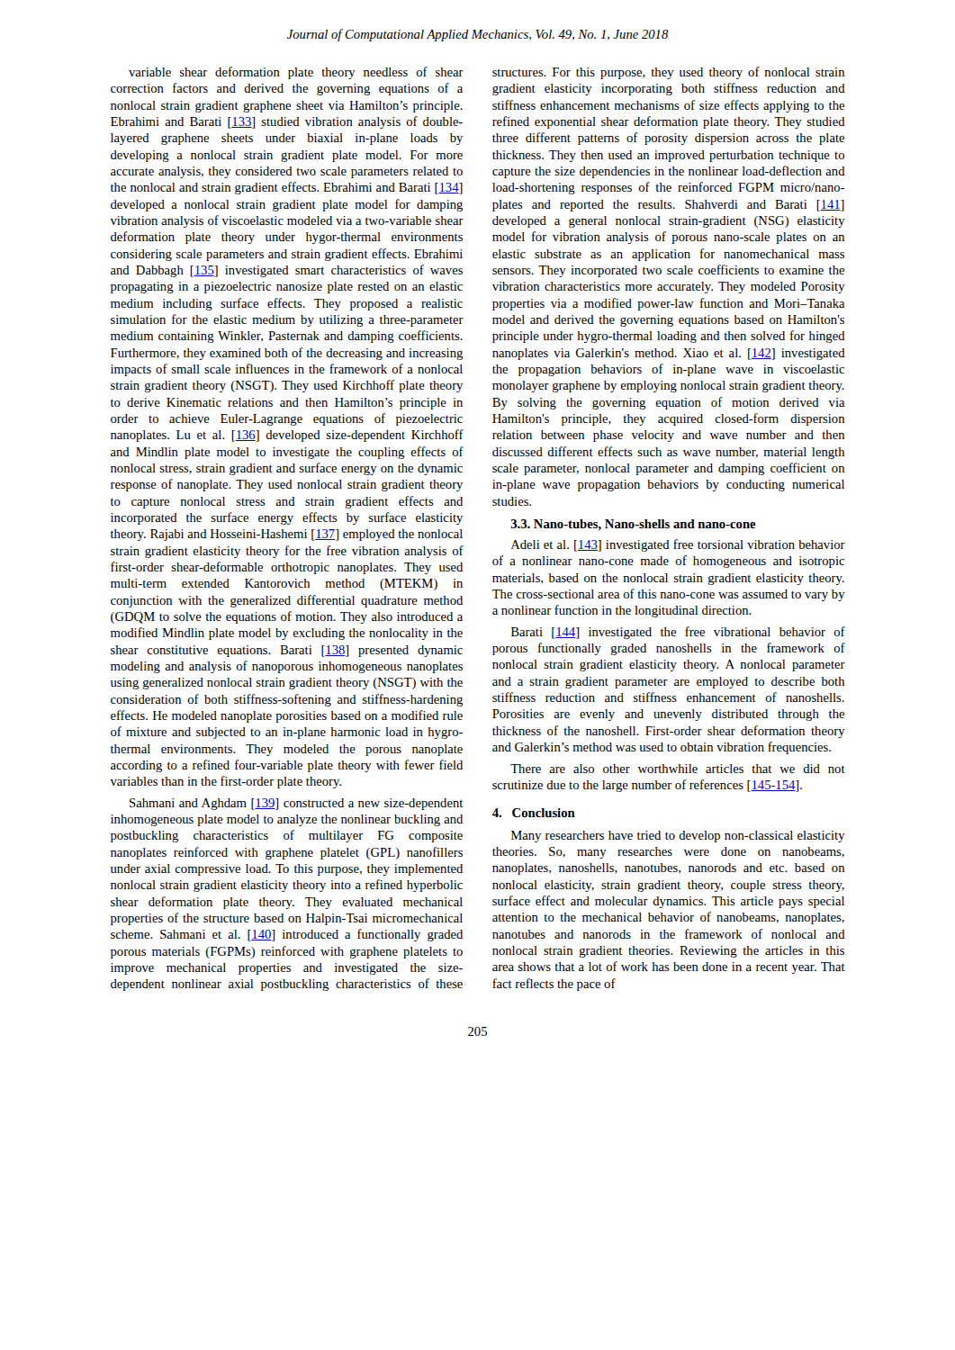Journal of Computational Applied Mechanics, Vol. 49, No. 1, June 2018
variable shear deformation plate theory needless of shear correction factors and derived the governing equations of a nonlocal strain gradient graphene sheet via Hamilton’s principle. Ebrahimi and Barati [133] studied vibration analysis of double-layered graphene sheets under biaxial in-plane loads by developing a nonlocal strain gradient plate model. For more accurate analysis, they considered two scale parameters related to the nonlocal and strain gradient effects. Ebrahimi and Barati [134] developed a nonlocal strain gradient plate model for damping vibration analysis of viscoelastic modeled via a two-variable shear deformation plate theory under hygor-thermal environments considering scale parameters and strain gradient effects. Ebrahimi and Dabbagh [135] investigated smart characteristics of waves propagating in a piezoelectric nanosize plate rested on an elastic medium including surface effects. They proposed a realistic simulation for the elastic medium by utilizing a three-parameter medium containing Winkler, Pasternak and damping coefficients. Furthermore, they examined both of the decreasing and increasing impacts of small scale influences in the framework of a nonlocal strain gradient theory (NSGT). They used Kirchhoff plate theory to derive Kinematic relations and then Hamilton’s principle in order to achieve Euler-Lagrange equations of piezoelectric nanoplates. Lu et al. [136] developed size-dependent Kirchhoff and Mindlin plate model to investigate the coupling effects of nonlocal stress, strain gradient and surface energy on the dynamic response of nanoplate. They used nonlocal strain gradient theory to capture nonlocal stress and strain gradient effects and incorporated the surface energy effects by surface elasticity theory. Rajabi and Hosseini-Hashemi [137] employed the nonlocal strain gradient elasticity theory for the free vibration analysis of first-order shear-deformable orthotropic nanoplates. They used multi-term extended Kantorovich method (MTEKM) in conjunction with the generalized differential quadrature method (GDQM to solve the equations of motion. They also introduced a modified Mindlin plate model by excluding the nonlocality in the shear constitutive equations. Barati [138] presented dynamic modeling and analysis of nanoporous inhomogeneous nanoplates using generalized nonlocal strain gradient theory (NSGT) with the consideration of both stiffness-softening and stiffness-hardening effects. He modeled nanoplate porosities based on a modified rule of mixture and subjected to an in-plane harmonic load in hygro-thermal environments. They modeled the porous nanoplate according to a refined four-variable plate theory with fewer field variables than in the first-order plate theory.
Sahmani and Aghdam [139] constructed a new size-dependent inhomogeneous plate model to analyze the nonlinear buckling and postbuckling characteristics of multilayer FG composite nanoplates reinforced with graphene platelet (GPL) nanofillers under axial compressive load. To this purpose, they implemented nonlocal strain gradient elasticity theory into a refined hyperbolic shear deformation plate theory. They evaluated mechanical properties of the structure based on Halpin-Tsai micromechanical scheme. Sahmani et al. [140] introduced a functionally graded porous materials (FGPMs) reinforced with graphene platelets to improve mechanical properties and investigated the size-dependent nonlinear axial postbuckling characteristics of these structures. For this purpose, they used theory of nonlocal strain gradient elasticity incorporating both stiffness reduction and stiffness enhancement mechanisms of size effects applying to the refined exponential shear deformation plate theory. They studied three different patterns of porosity dispersion across the plate thickness. They then used an improved perturbation technique to capture the size dependencies in the nonlinear load-deflection and load-shortening responses of the reinforced FGPM micro/nano-plates and reported the results. Shahverdi and Barati [141] developed a general nonlocal strain-gradient (NSG) elasticity model for vibration analysis of porous nano-scale plates on an elastic substrate as an application for nanomechanical mass sensors. They incorporated two scale coefficients to examine the vibration characteristics more accurately. They modeled Porosity properties via a modified power-law function and Mori–Tanaka model and derived the governing equations based on Hamilton's principle under hygro-thermal loading and then solved for hinged nanoplates via Galerkin's method. Xiao et al. [142] investigated the propagation behaviors of in-plane wave in viscoelastic monolayer graphene by employing nonlocal strain gradient theory. By solving the governing equation of motion derived via Hamilton's principle, they acquired closed-form dispersion relation between phase velocity and wave number and then discussed different effects such as wave number, material length scale parameter, nonlocal parameter and damping coefficient on in-plane wave propagation behaviors by conducting numerical studies.
3.3. Nano-tubes, Nano-shells and nano-cone
Adeli et al. [143] investigated free torsional vibration behavior of a nonlinear nano-cone made of homogeneous and isotropic materials, based on the nonlocal strain gradient elasticity theory. The cross-sectional area of this nano-cone was assumed to vary by a nonlinear function in the longitudinal direction.
Barati [144] investigated the free vibrational behavior of porous functionally graded nanoshells in the framework of nonlocal strain gradient elasticity theory. A nonlocal parameter and a strain gradient parameter are employed to describe both stiffness reduction and stiffness enhancement of nanoshells. Porosities are evenly and unevenly distributed through the thickness of the nanoshell. First-order shear deformation theory and Galerkin’s method was used to obtain vibration frequencies.
There are also other worthwhile articles that we did not scrutinize due to the large number of references [145-154].
4. Conclusion
Many researchers have tried to develop non-classical elasticity theories. So, many researches were done on nanobeams, nanoplates, nanoshells, nanotubes, nanorods and etc. based on nonlocal elasticity, strain gradient theory, couple stress theory, surface effect and molecular dynamics. This article pays special attention to the mechanical behavior of nanobeams, nanoplates, nanotubes and nanorods in the framework of nonlocal and nonlocal strain gradient theories. Reviewing the articles in this area shows that a lot of work has been done in a recent year. That fact reflects the pace of
205